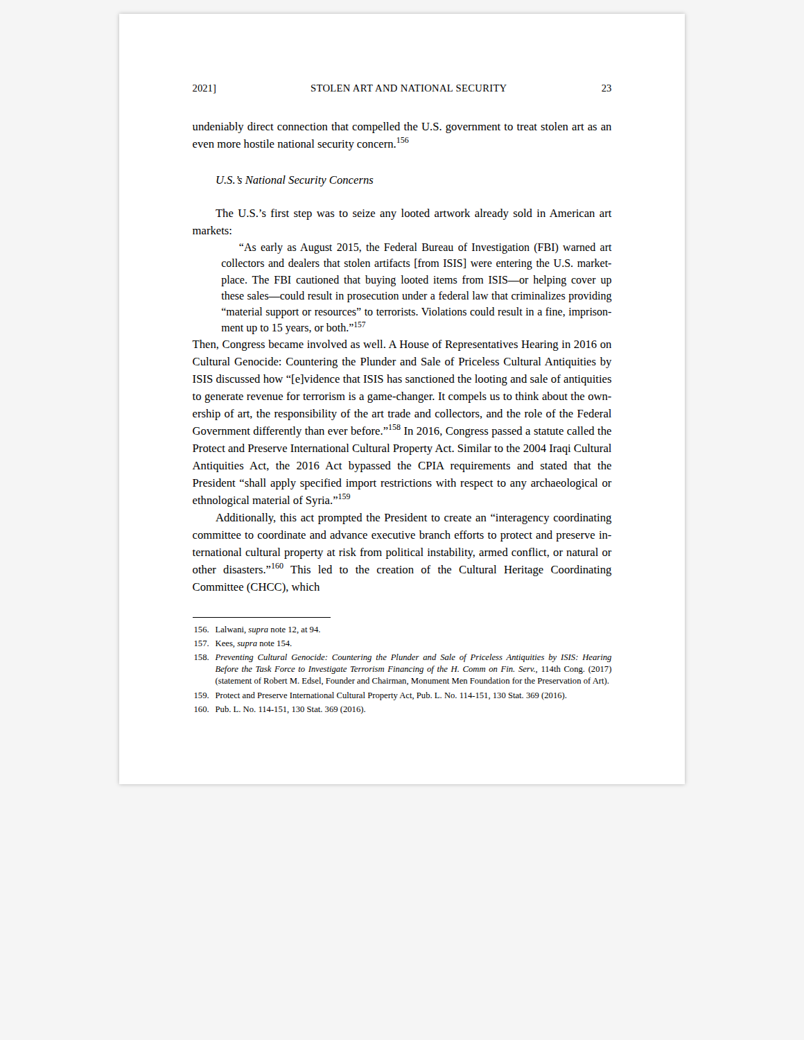2021] STOLEN ART AND NATIONAL SECURITY 23
undeniably direct connection that compelled the U.S. government to treat stolen art as an even more hostile national security concern.156
U.S.’s National Security Concerns
The U.S.’s first step was to seize any looted artwork already sold in American art markets:
“As early as August 2015, the Federal Bureau of Investigation (FBI) warned art collectors and dealers that stolen artifacts [from ISIS] were entering the U.S. marketplace. The FBI cautioned that buying looted items from ISIS—or helping cover up these sales—could result in prosecution under a federal law that criminalizes providing “material support or resources” to terrorists. Violations could result in a fine, imprisonment up to 15 years, or both.”157
Then, Congress became involved as well. A House of Representatives Hearing in 2016 on Cultural Genocide: Countering the Plunder and Sale of Priceless Cultural Antiquities by ISIS discussed how “[e]vidence that ISIS has sanctioned the looting and sale of antiquities to generate revenue for terrorism is a game-changer. It compels us to think about the ownership of art, the responsibility of the art trade and collectors, and the role of the Federal Government differently than ever before.”158 In 2016, Congress passed a statute called the Protect and Preserve International Cultural Property Act. Similar to the 2004 Iraqi Cultural Antiquities Act, the 2016 Act bypassed the CPIA requirements and stated that the President “shall apply specified import restrictions with respect to any archaeological or ethnological material of Syria.”159
Additionally, this act prompted the President to create an “interagency coordinating committee to coordinate and advance executive branch efforts to protect and preserve international cultural property at risk from political instability, armed conflict, or natural or other disasters.”160 This led to the creation of the Cultural Heritage Coordinating Committee (CHCC), which
156.
Lalwani, supra note 12, at 94.
157.
Kees, supra note 154.
158.
Preventing Cultural Genocide: Countering the Plunder and Sale of Priceless Antiquities by ISIS: Hearing Before the Task Force to Investigate Terrorism Financing of the H. Comm on Fin. Serv., 114th Cong. (2017) (statement of Robert M. Edsel, Founder and Chairman, Monument Men Foundation for the Preservation of Art).
159.
Protect and Preserve International Cultural Property Act, Pub. L. No. 114-151, 130 Stat. 369 (2016).
160.
Pub. L. No. 114-151, 130 Stat. 369 (2016).